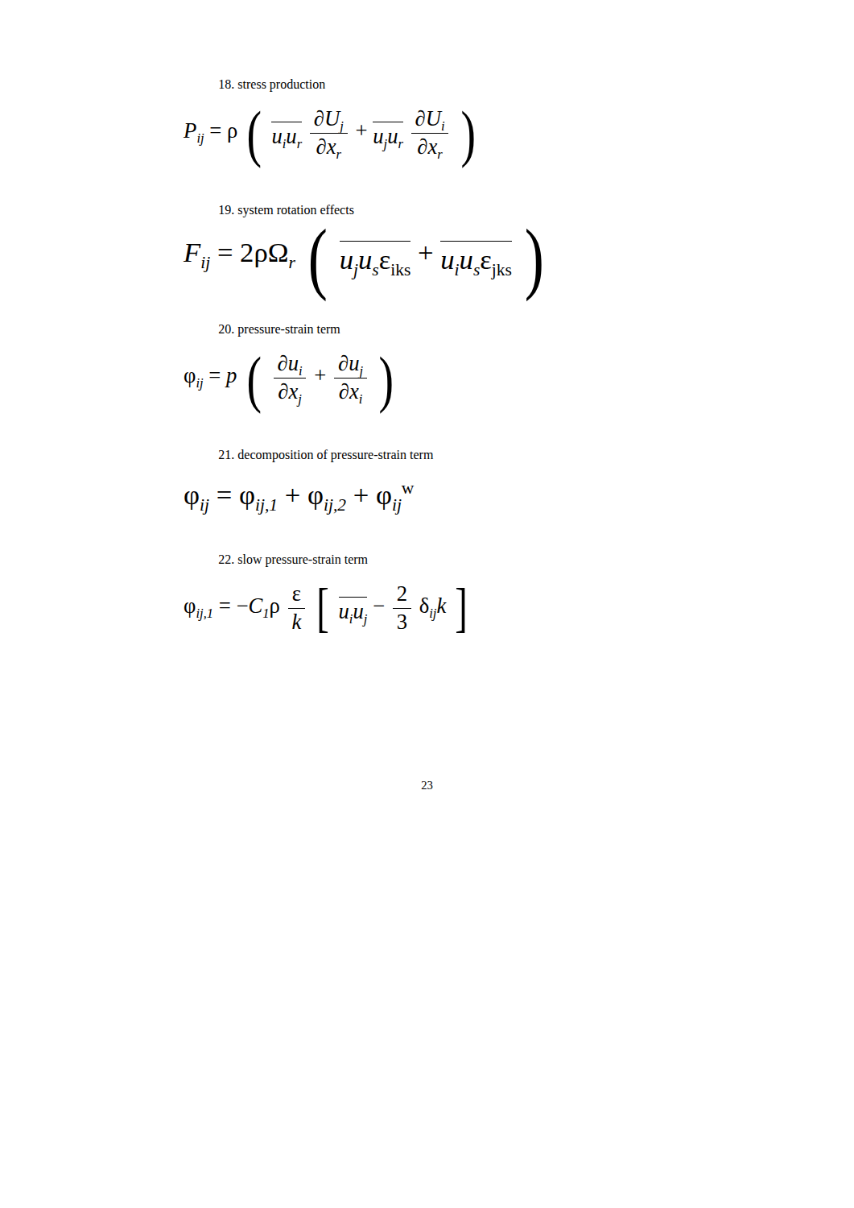18. stress production
Pij = ρ ( uiur ∂Uj ∂xr + ujur ∂Ui ∂xr )
19. system rotation effects
Fij = 2 ρΩr ( ujusεiks + uiusεjks )
20. pressure-strain term
φij = p ( ∂ui ∂xj + ∂uj ∂xi )
21. decomposition of pressure-strain term
φij = φij,1 + φij,2 + φijw
22. slow pressure-strain term
φij,1 = −C1ρ ε k [ uiuj − 2 3 δijk ]
23